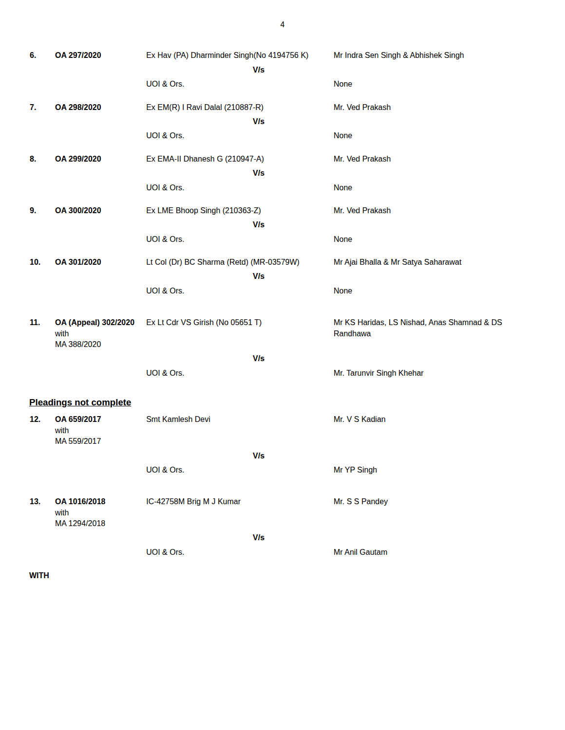4
| 6. | OA 297/2020 | Ex Hav (PA) Dharminder Singh(No 4194756 K) | Mr Indra Sen Singh & Abhishek Singh |
| | | V/s | |
| | | UOI & Ors. | None |
| 7. | OA 298/2020 | Ex EM(R) I Ravi Dalal (210887-R) | Mr. Ved Prakash |
| | | V/s | |
| | | UOI & Ors. | None |
| 8. | OA 299/2020 | Ex EMA-II Dhanesh G (210947-A) | Mr. Ved Prakash |
| | | V/s | |
| | | UOI & Ors. | None |
| 9. | OA 300/2020 | Ex LME Bhoop Singh (210363-Z) | Mr. Ved Prakash |
| | | V/s | |
| | | UOI & Ors. | None |
| 10. | OA 301/2020 | Lt Col (Dr) BC Sharma (Retd) (MR-03579W) | Mr Ajai Bhalla & Mr Satya Saharawat |
| | | V/s | |
| | | UOI & Ors. | None |
| 11. | OA (Appeal) 302/2020 with MA 388/2020 | Ex Lt Cdr VS Girish (No 05651 T) | Mr KS Haridas, LS Nishad, Anas Shamnad & DS Randhawa |
| | | V/s | |
| | | UOI & Ors. | Mr. Tarunvir Singh Khehar |
Pleadings not complete
| 12. | OA 659/2017 with MA 559/2017 | Smt Kamlesh Devi | Mr. V S Kadian |
| | | V/s | |
| | | UOI & Ors. | Mr YP Singh |
| 13. | OA 1016/2018 with MA 1294/2018 | IC-42758M Brig M J Kumar | Mr. S S Pandey |
| | | V/s | |
| | | UOI & Ors. | Mr Anil Gautam |
WITH